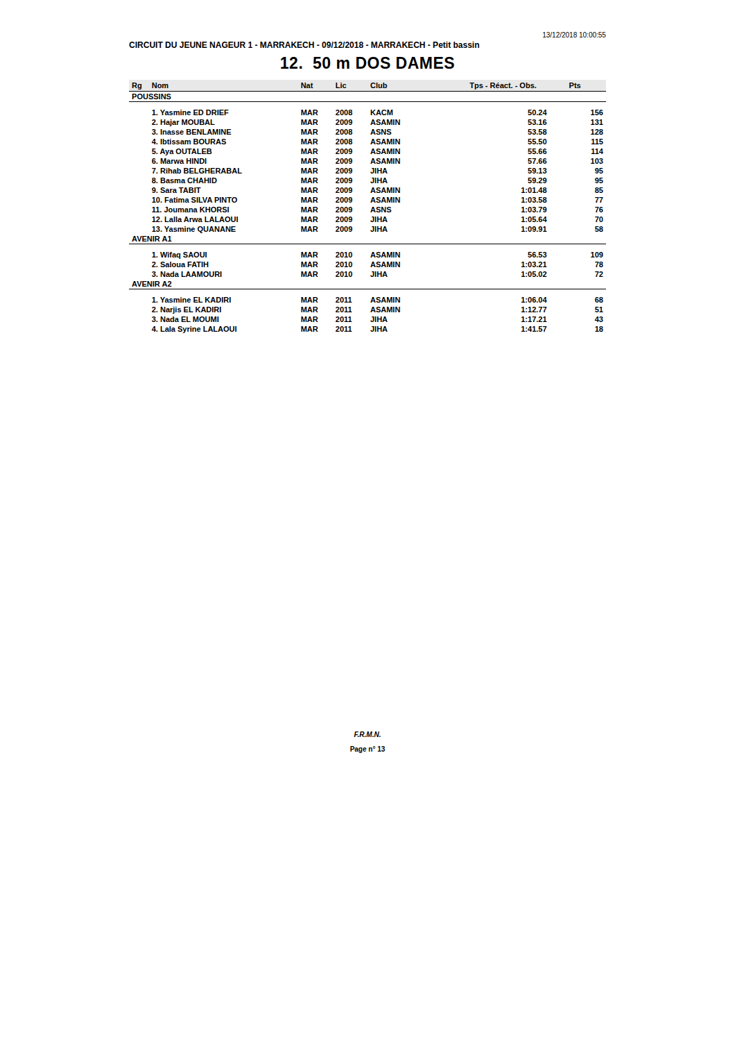13/12/2018 10:00:55
CIRCUIT DU JEUNE NAGEUR 1 - MARRAKECH - 09/12/2018 - MARRAKECH - Petit bassin
12. 50 m DOS DAMES
| Rg | Nom | Nat | Lic | Club | Tps - Réact. - Obs. | Pts |
| --- | --- | --- | --- | --- | --- | --- |
| POUSSINS | | |
| | 1. Yasmine ED DRIEF | MAR | 2008 | KACM | 50.24 | 156 |
| | 2. Hajar MOUBAL | MAR | 2009 | ASAMIN | 53.16 | 131 |
| | 3. Inasse BENLAMINE | MAR | 2008 | ASNS | 53.58 | 128 |
| | 4. Ibtissam BOURAS | MAR | 2008 | ASAMIN | 55.50 | 115 |
| | 5. Aya OUTALEB | MAR | 2009 | ASAMIN | 55.66 | 114 |
| | 6. Marwa HINDI | MAR | 2009 | ASAMIN | 57.66 | 103 |
| | 7. Rihab BELGHERABAL | MAR | 2009 | JIHA | 59.13 | 95 |
| | 8. Basma CHAHID | MAR | 2009 | JIHA | 59.29 | 95 |
| | 9. Sara TABIT | MAR | 2009 | ASAMIN | 1:01.48 | 85 |
| | 10. Fatima SILVA PINTO | MAR | 2009 | ASAMIN | 1:03.58 | 77 |
| | 11. Joumana KHORSI | MAR | 2009 | ASNS | 1:03.79 | 76 |
| | 12. Lalla Arwa LALAOUI | MAR | 2009 | JIHA | 1:05.64 | 70 |
| | 13. Yasmine QUANANE | MAR | 2009 | JIHA | 1:09.91 | 58 |
| AVENIR A1 | | |
| | 1. Wifaq SAOUI | MAR | 2010 | ASAMIN | 56.53 | 109 |
| | 2. Saloua FATIH | MAR | 2010 | ASAMIN | 1:03.21 | 78 |
| | 3. Nada LAAMOURI | MAR | 2010 | JIHA | 1:05.02 | 72 |
| AVENIR A2 | | |
| | 1. Yasmine EL KADIRI | MAR | 2011 | ASAMIN | 1:06.04 | 68 |
| | 2. Narjis EL KADIRI | MAR | 2011 | ASAMIN | 1:12.77 | 51 |
| | 3. Nada EL MOUMI | MAR | 2011 | JIHA | 1:17.21 | 43 |
| | 4. Lala Syrine LALAOUI | MAR | 2011 | JIHA | 1:41.57 | 18 |
F.R.M.N.
Page n° 13